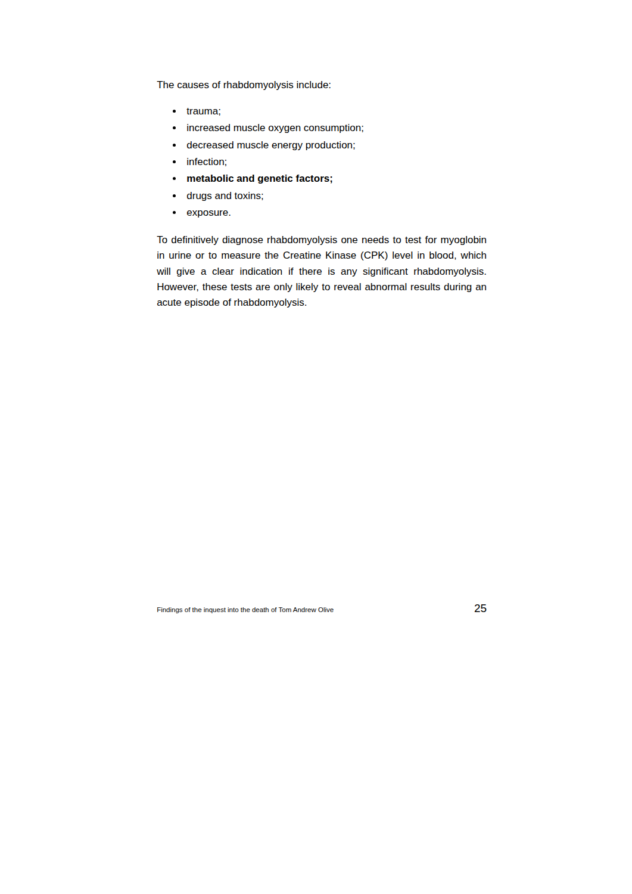The causes of rhabdomyolysis include:
trauma;
increased muscle oxygen consumption;
decreased muscle energy production;
infection;
metabolic and genetic factors;
drugs and toxins;
exposure.
To definitively diagnose rhabdomyolysis one needs to test for myoglobin in urine or to measure the Creatine Kinase (CPK) level in blood, which will give a clear indication if there is any significant rhabdomyolysis. However, these tests are only likely to reveal abnormal results during an acute episode of rhabdomyolysis.
Findings of the inquest into the death of Tom Andrew Olive 25